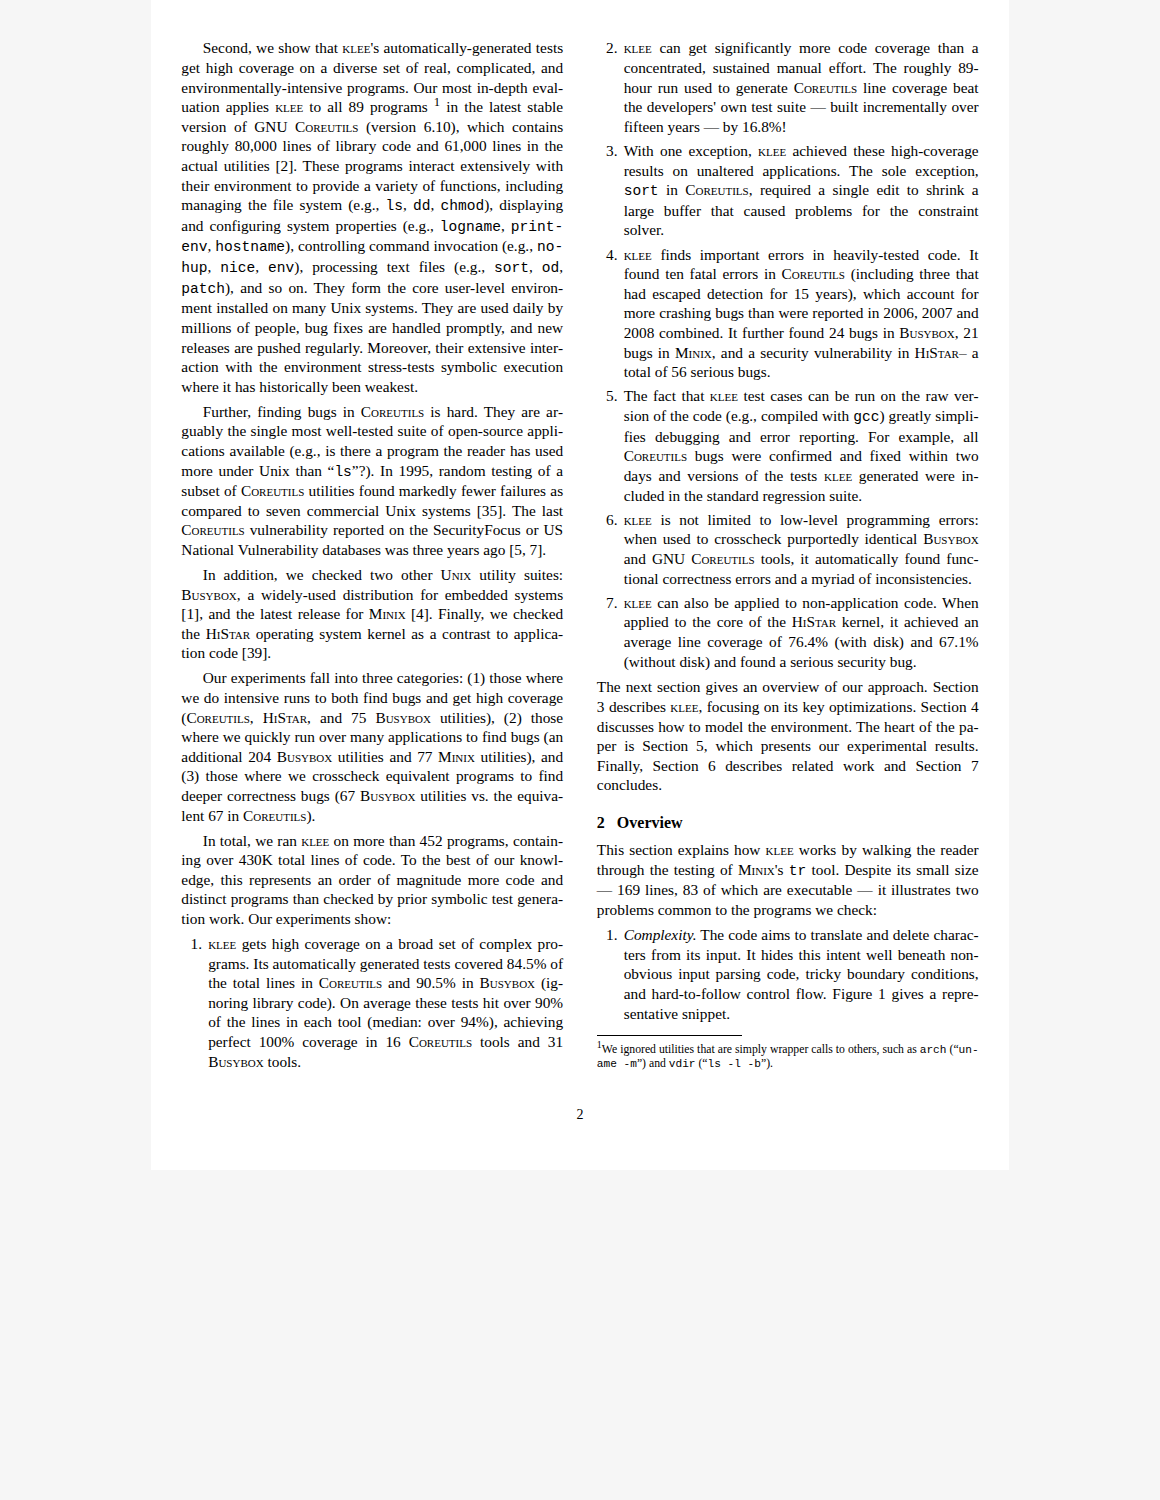Second, we show that klee's automatically-generated tests get high coverage on a diverse set of real, complicated, and environmentally-intensive programs. Our most in-depth evaluation applies klee to all 89 programs 1 in the latest stable version of GNU Coreutils (version 6.10), which contains roughly 80,000 lines of library code and 61,000 lines in the actual utilities [2]. These programs interact extensively with their environment to provide a variety of functions, including managing the file system (e.g., ls, dd, chmod), displaying and configuring system properties (e.g., logname, printenv, hostname), controlling command invocation (e.g., nohup, nice, env), processing text files (e.g., sort, od, patch), and so on. They form the core user-level environment installed on many Unix systems. They are used daily by millions of people, bug fixes are handled promptly, and new releases are pushed regularly. Moreover, their extensive interaction with the environment stress-tests symbolic execution where it has historically been weakest.
Further, finding bugs in Coreutils is hard. They are arguably the single most well-tested suite of open-source applications available (e.g., is there a program the reader has used more under Unix than “ls”?). In 1995, random testing of a subset of Coreutils utilities found markedly fewer failures as compared to seven commercial Unix systems [35]. The last Coreutils vulnerability reported on the SecurityFocus or US National Vulnerability databases was three years ago [5, 7].
In addition, we checked two other Unix utility suites: Busybox, a widely-used distribution for embedded systems [1], and the latest release for Minix [4]. Finally, we checked the HiStar operating system kernel as a contrast to application code [39].
Our experiments fall into three categories: (1) those where we do intensive runs to both find bugs and get high coverage (Coreutils, HiStar, and 75 Busybox utilities), (2) those where we quickly run over many applications to find bugs (an additional 204 Busybox utilities and 77 Minix utilities), and (3) those where we crosscheck equivalent programs to find deeper correctness bugs (67 Busybox utilities vs. the equivalent 67 in Coreutils).
In total, we ran klee on more than 452 programs, containing over 430K total lines of code. To the best of our knowledge, this represents an order of magnitude more code and distinct programs than checked by prior symbolic test generation work. Our experiments show:
klee gets high coverage on a broad set of complex programs. Its automatically generated tests covered 84.5% of the total lines in Coreutils and 90.5% in Busybox (ignoring library code). On average these tests hit over 90% of the lines in each tool (median: over 94%), achieving perfect 100% coverage in 16 Coreutils tools and 31 Busybox tools.
klee can get significantly more code coverage than a concentrated, sustained manual effort. The roughly 89-hour run used to generate Coreutils line coverage beat the developers' own test suite — built incrementally over fifteen years — by 16.8%!
With one exception, klee achieved these high-coverage results on unaltered applications. The sole exception, sort in Coreutils, required a single edit to shrink a large buffer that caused problems for the constraint solver.
klee finds important errors in heavily-tested code. It found ten fatal errors in Coreutils (including three that had escaped detection for 15 years), which account for more crashing bugs than were reported in 2006, 2007 and 2008 combined. It further found 24 bugs in Busybox, 21 bugs in Minix, and a security vulnerability in HiStar– a total of 56 serious bugs.
The fact that klee test cases can be run on the raw version of the code (e.g., compiled with gcc) greatly simplifies debugging and error reporting. For example, all Coreutils bugs were confirmed and fixed within two days and versions of the tests klee generated were included in the standard regression suite.
klee is not limited to low-level programming errors: when used to crosscheck purportedly identical Busybox and GNU Coreutils tools, it automatically found functional correctness errors and a myriad of inconsistencies.
klee can also be applied to non-application code. When applied to the core of the HiStar kernel, it achieved an average line coverage of 76.4% (with disk) and 67.1% (without disk) and found a serious security bug.
The next section gives an overview of our approach. Section 3 describes klee, focusing on its key optimizations. Section 4 discusses how to model the environment. The heart of the paper is Section 5, which presents our experimental results. Finally, Section 6 describes related work and Section 7 concludes.
2 Overview
This section explains how klee works by walking the reader through the testing of Minix's tr tool. Despite its small size — 169 lines, 83 of which are executable — it illustrates two problems common to the programs we check:
Complexity. The code aims to translate and delete characters from its input. It hides this intent well beneath non-obvious input parsing code, tricky boundary conditions, and hard-to-follow control flow. Figure 1 gives a representative snippet.
1We ignored utilities that are simply wrapper calls to others, such as arch (“uname -m”) and vdir (“ls -l -b”).
2